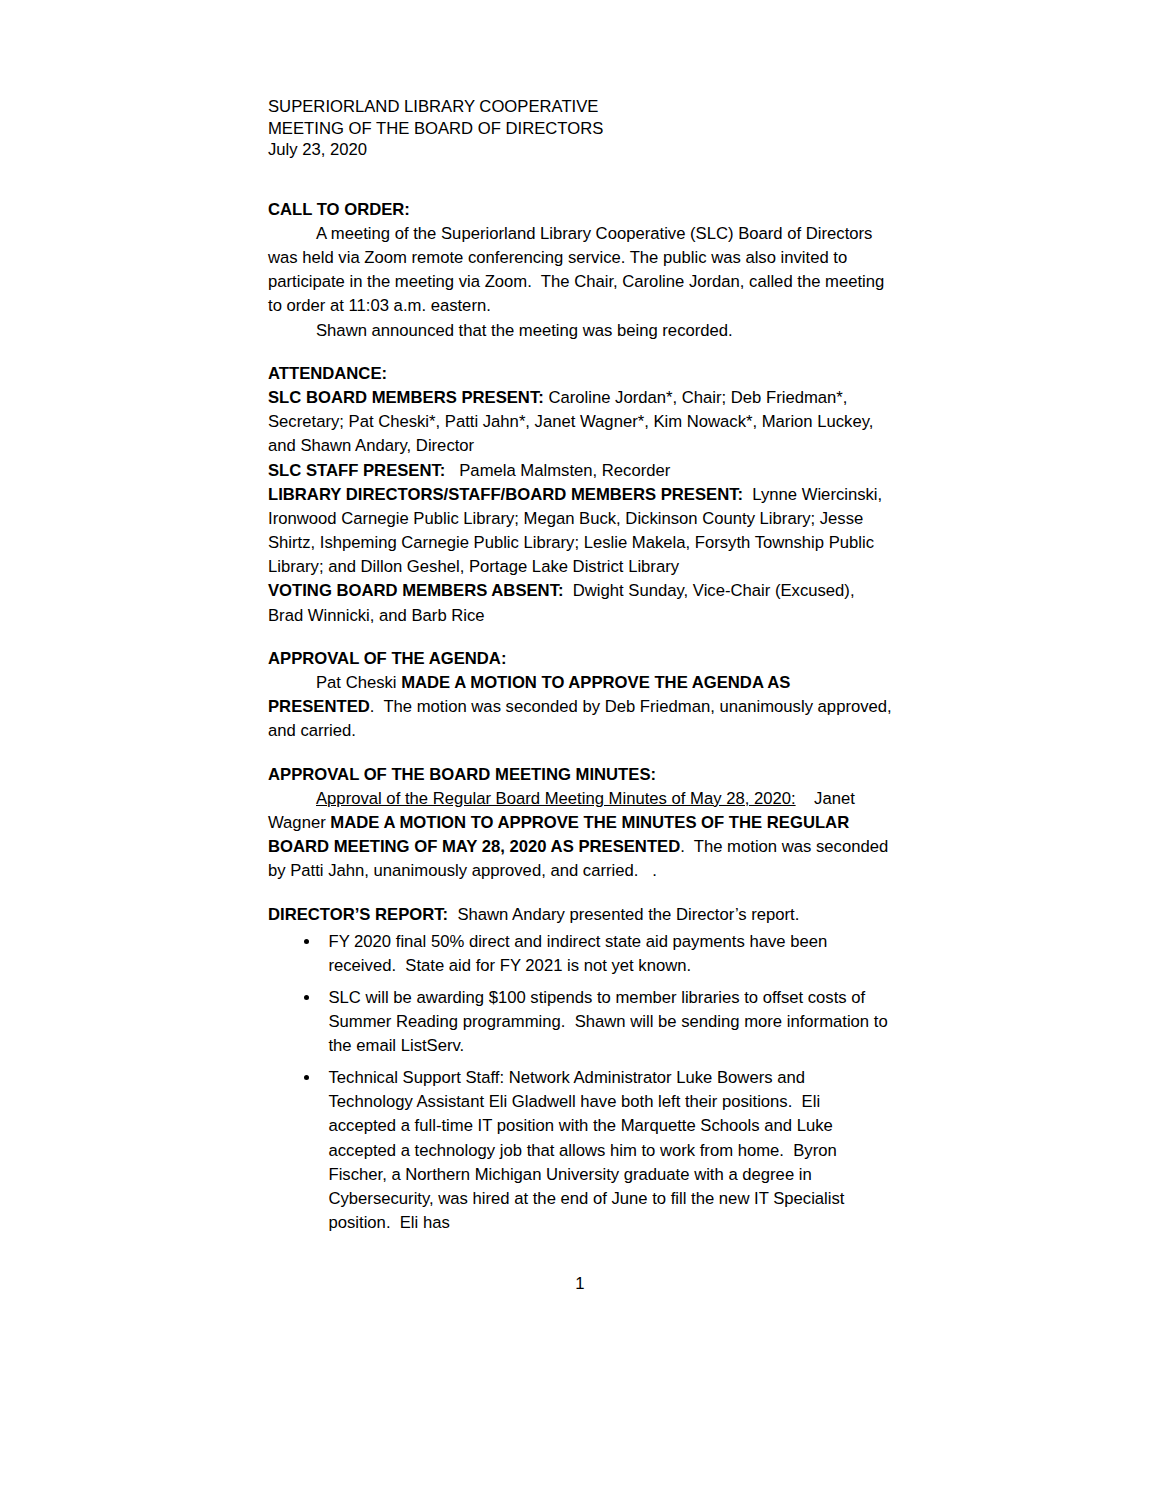SUPERIORLAND LIBRARY COOPERATIVE
MEETING OF THE BOARD OF DIRECTORS
July 23, 2020
CALL TO ORDER:
A meeting of the Superiorland Library Cooperative (SLC) Board of Directors was held via Zoom remote conferencing service. The public was also invited to participate in the meeting via Zoom. The Chair, Caroline Jordan, called the meeting to order at 11:03 a.m. eastern.
Shawn announced that the meeting was being recorded.
ATTENDANCE:
SLC BOARD MEMBERS PRESENT: Caroline Jordan*, Chair; Deb Friedman*, Secretary; Pat Cheski*, Patti Jahn*, Janet Wagner*, Kim Nowack*, Marion Luckey, and Shawn Andary, Director
SLC STAFF PRESENT: Pamela Malmsten, Recorder
LIBRARY DIRECTORS/STAFF/BOARD MEMBERS PRESENT: Lynne Wiercinski, Ironwood Carnegie Public Library; Megan Buck, Dickinson County Library; Jesse Shirtz, Ishpeming Carnegie Public Library; Leslie Makela, Forsyth Township Public Library; and Dillon Geshel, Portage Lake District Library
VOTING BOARD MEMBERS ABSENT: Dwight Sunday, Vice-Chair (Excused), Brad Winnicki, and Barb Rice
APPROVAL OF THE AGENDA:
Pat Cheski MADE A MOTION TO APPROVE THE AGENDA AS PRESENTED. The motion was seconded by Deb Friedman, unanimously approved, and carried.
APPROVAL OF THE BOARD MEETING MINUTES:
Approval of the Regular Board Meeting Minutes of May 28, 2020: Janet Wagner MADE A MOTION TO APPROVE THE MINUTES OF THE REGULAR BOARD MEETING OF MAY 28, 2020 AS PRESENTED. The motion was seconded by Patti Jahn, unanimously approved, and carried. .
DIRECTOR’S REPORT: Shawn Andary presented the Director’s report.
FY 2020 final 50% direct and indirect state aid payments have been received. State aid for FY 2021 is not yet known.
SLC will be awarding $100 stipends to member libraries to offset costs of Summer Reading programming. Shawn will be sending more information to the email ListServ.
Technical Support Staff: Network Administrator Luke Bowers and Technology Assistant Eli Gladwell have both left their positions. Eli accepted a full-time IT position with the Marquette Schools and Luke accepted a technology job that allows him to work from home. Byron Fischer, a Northern Michigan University graduate with a degree in Cybersecurity, was hired at the end of June to fill the new IT Specialist position. Eli has
1